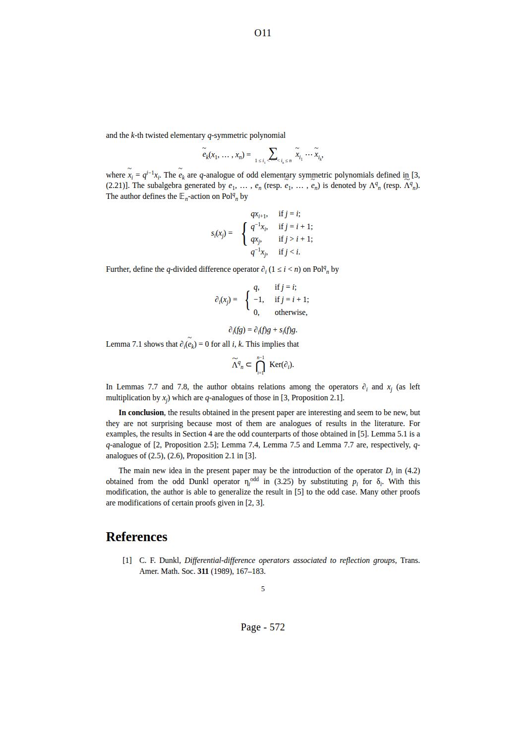O11
and the k-th twisted elementary q-symmetric polynomial
~ek(x1, … , xn) = ∑ 1 ≤ i1 < ⋯ < ik ≤ n ~xi1 ⋯ ~xik,
where ~xi = qi−1xi. The ~ek are q-analogue of odd elementary symmetric polynomials defined in [3, (2.21)]. The subalgebra generated by e1, … , en (resp. ~e1, … , ~en) is denoted by Λqn (resp. ~Λqn). The author defines the 𝔼n-action on Polqn by
si(xj) = {
| qx i +1 , | if j = i ; |
| q −1 x i , | if j = i + 1; |
| qx j , | if j > i + 1; |
| q −1 x j , | if j < i . |
Further, define the q-divided difference operator ∂i (1 ≤ i < n) on Polqn by
∂i(xj) = {
| q , | if j = i ; |
| −1, | if j = i + 1; |
| 0, | otherwise, |
∂i(fg) = ∂i(f)g + si(f)g.
Lemma 7.1 shows that ∂i(~ek) = 0 for all i, k. This implies that
~Λqn ⊂ n−1 ⋂ i=1 Ker(∂i).
In Lemmas 7.7 and 7.8, the author obtains relations among the operators ∂i and xj (as left multiplication by xj) which are q-analogues of those in [3, Proposition 2.1].
In conclusion, the results obtained in the present paper are interesting and seem to be new, but they are not surprising because most of them are analogues of results in the literature. For examples, the results in Section 4 are the odd counterparts of those obtained in [5]. Lemma 5.1 is a q-analogue of [2, Proposition 2.5]; Lemma 7.4, Lemma 7.5 and Lemma 7.7 are, respectively, q-analogues of (2.5), (2.6), Proposition 2.1 in [3].
The main new idea in the present paper may be the introduction of the operator Di in (4.2) obtained from the odd Dunkl operator ηiodd in (3.25) by substituting pi for δi. With this modification, the author is able to generalize the result in [5] to the odd case. Many other proofs are modifications of certain proofs given in [2, 3].
References
[1]
C. F. Dunkl, Differential-difference operators associated to reflection groups, Trans. Amer. Math. Soc. 311 (1989), 167–183.
5
Page - 572